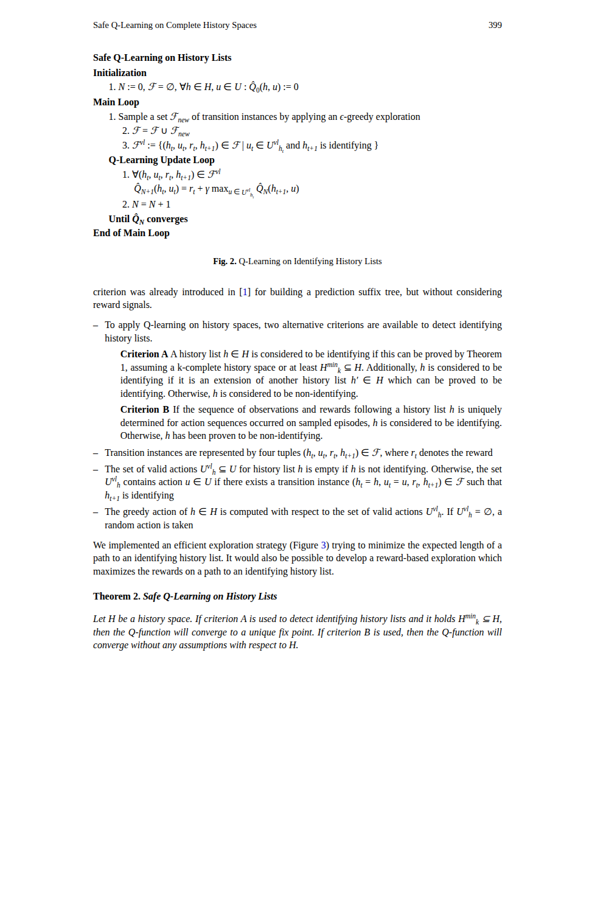Safe Q-Learning on Complete History Spaces 399
Safe Q-Learning on History Lists
Initialization
1. N := 0, ℱ = ∅, ∀h ∈ H, u ∈ U : Q̂0(h, u) := 0
Main Loop
1. Sample a set ℱnew of transition instances by applying an ϵ-greedy exploration
2. ℱ = ℱ ∪ ℱnew
3. ℱvl := {(ht, ut, rt, ht+1) ∈ ℱ | ut ∈ Uvlht and ht+1 is identifying }
Q-Learning Update Loop
1. ∀(ht, ut, rt, ht+1) ∈ ℱvl
Q̂N+1(ht, ut) = rt + γ maxu ∈ Uvlht Q̂N(ht+1, u)
2. N = N + 1
Until Q̂N converges
End of Main Loop
Fig. 2. Q-Learning on Identifying History Lists
criterion was already introduced in [1] for building a prediction suffix tree, but without considering reward signals.
To apply Q-learning on history spaces, two alternative criterions are available to detect identifying history lists.
Criterion A A history list h ∈ H is considered to be identifying if this can be proved by Theorem 1, assuming a k-complete history space or at least Hmink ⊆ H. Additionally, h is considered to be identifying if it is an extension of another history list h′ ∈ H which can be proved to be identifying. Otherwise, h is considered to be non-identifying.
Criterion B If the sequence of observations and rewards following a history list h is uniquely determined for action sequences occurred on sampled episodes, h is considered to be identifying. Otherwise, h has been proven to be non-identifying.
Transition instances are represented by four tuples (ht, ut, rt, ht+1) ∈ ℱ, where rt denotes the reward
The set of valid actions Uvlh ⊆ U for history list h is empty if h is not identifying. Otherwise, the set Uvlh contains action u ∈ U if there exists a transition instance (ht = h, ut = u, rt, ht+1) ∈ ℱ such that ht+1 is identifying
The greedy action of h ∈ H is computed with respect to the set of valid actions Uvlh. If Uvlh = ∅, a random action is taken
We implemented an efficient exploration strategy (Figure 3) trying to minimize the expected length of a path to an identifying history list. It would also be possible to develop a reward-based exploration which maximizes the rewards on a path to an identifying history list.
Theorem 2. Safe Q-Learning on History Lists
Let H be a history space. If criterion A is used to detect identifying history lists and it holds Hmink ⊆ H, then the Q-function will converge to a unique fix point. If criterion B is used, then the Q-function will converge without any assumptions with respect to H.